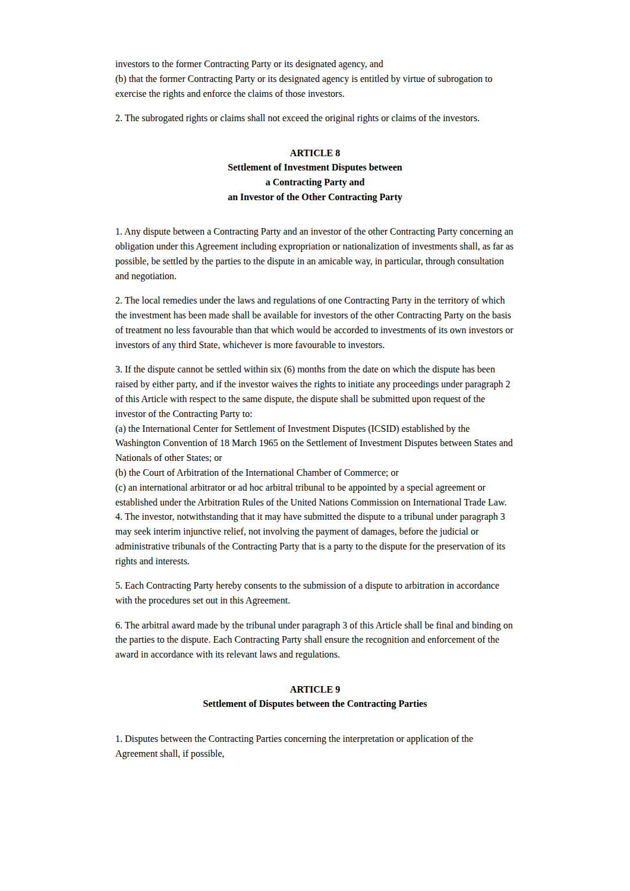investors to the former Contracting Party or its designated agency, and
(b) that the former Contracting Party or its designated agency is entitled by virtue of subrogation to exercise the rights and enforce the claims of those investors.
2. The subrogated rights or claims shall not exceed the original rights or claims of the investors.
ARTICLE 8
Settlement of Investment Disputes between
a Contracting Party and
an Investor of the Other Contracting Party
1. Any dispute between a Contracting Party and an investor of the other Contracting Party concerning an obligation under this Agreement including expropriation or nationalization of investments shall, as far as possible, be settled by the parties to the dispute in an amicable way, in particular, through consultation and negotiation.
2. The local remedies under the laws and regulations of one Contracting Party in the territory of which the investment has been made shall be available for investors of the other Contracting Party on the basis of treatment no less favourable than that which would be accorded to investments of its own investors or investors of any third State, whichever is more favourable to investors.
3. If the dispute cannot be settled within six (6) months from the date on which the dispute has been raised by either party, and if the investor waives the rights to initiate any proceedings under paragraph 2 of this Article with respect to the same dispute, the dispute shall be submitted upon request of the investor of the Contracting Party to:
(a) the International Center for Settlement of Investment Disputes (ICSID) established by the Washington Convention of 18 March 1965 on the Settlement of Investment Disputes between States and Nationals of other States; or
(b) the Court of Arbitration of the International Chamber of Commerce; or
(c) an international arbitrator or ad hoc arbitral tribunal to be appointed by a special agreement or established under the Arbitration Rules of the United Nations Commission on International Trade Law.
4. The investor, notwithstanding that it may have submitted the dispute to a tribunal under paragraph 3 may seek interim injunctive relief, not involving the payment of damages, before the judicial or administrative tribunals of the Contracting Party that is a party to the dispute for the preservation of its rights and interests.
5. Each Contracting Party hereby consents to the submission of a dispute to arbitration in accordance with the procedures set out in this Agreement.
6. The arbitral award made by the tribunal under paragraph 3 of this Article shall be final and binding on the parties to the dispute. Each Contracting Party shall ensure the recognition and enforcement of the award in accordance with its relevant laws and regulations.
ARTICLE 9
Settlement of Disputes between the Contracting Parties
1. Disputes between the Contracting Parties concerning the interpretation or application of the Agreement shall, if possible,